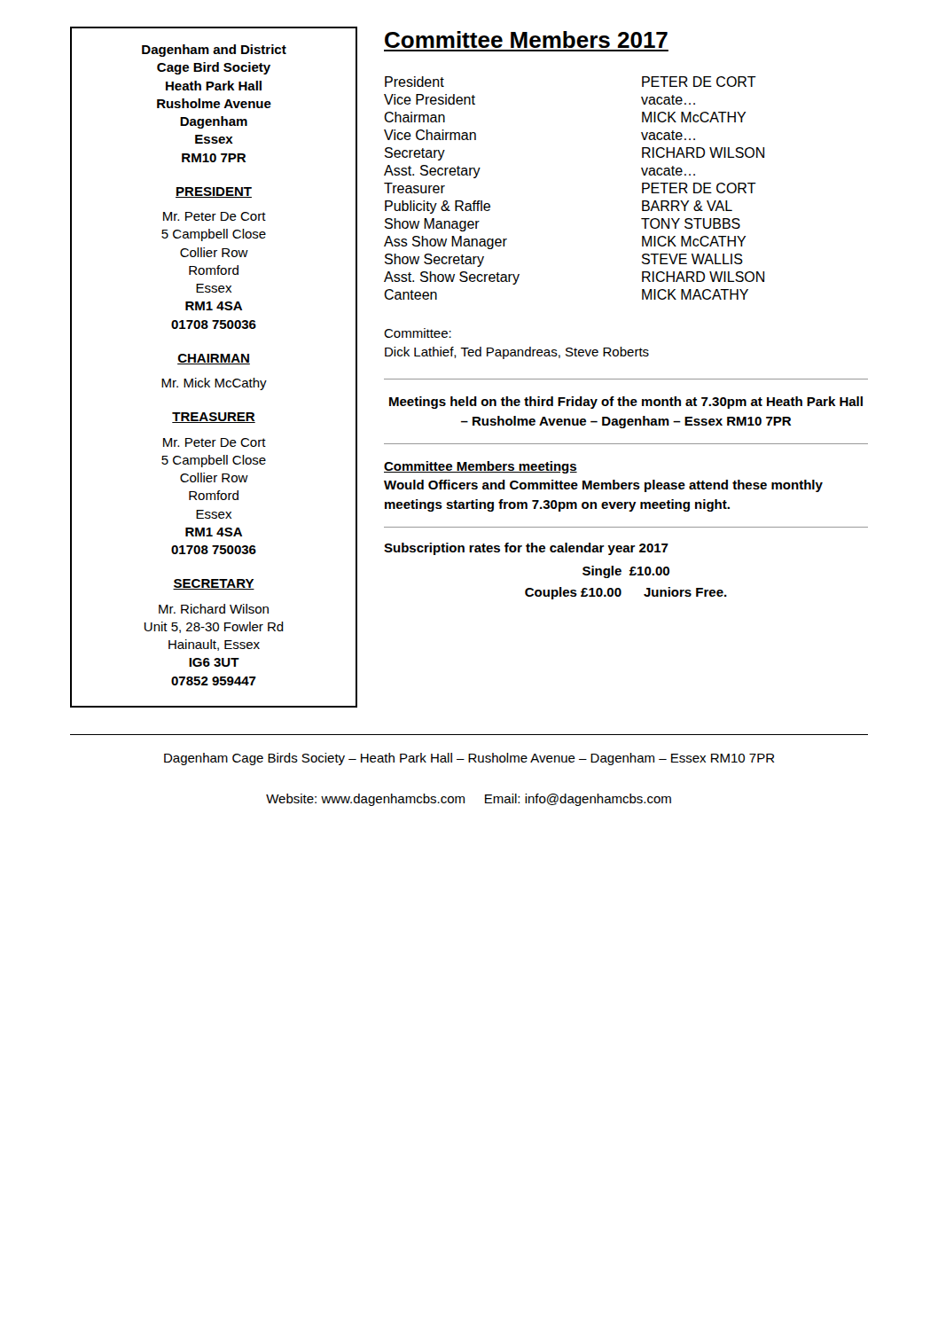Dagenham and District
Cage Bird Society
Heath Park Hall
Rusholme Avenue
Dagenham
Essex
RM10 7PR
PRESIDENT
Mr. Peter De Cort
5 Campbell Close
Collier Row
Romford
Essex
RM1 4SA
01708 750036
CHAIRMAN
Mr. Mick McCathy
TREASURER
Mr. Peter De Cort
5 Campbell Close
Collier Row
Romford
Essex
RM1 4SA
01708 750036
SECRETARY
Mr. Richard Wilson
Unit 5, 28-30 Fowler Rd
Hainault, Essex
IG6 3UT
07852 959447
Committee Members 2017
| President | PETER DE CORT |
| Vice President | vacate… |
| Chairman | MICK McCATHY |
| Vice Chairman | vacate… |
| Secretary | RICHARD WILSON |
| Asst. Secretary | vacate… |
| Treasurer | PETER DE CORT |
| Publicity & Raffle | BARRY & VAL |
| Show Manager | TONY STUBBS |
| Ass Show Manager | MICK McCATHY |
| Show Secretary | STEVE WALLIS |
| Asst. Show Secretary | RICHARD WILSON |
| Canteen | MICK MACATHY |
Committee:
Dick Lathief, Ted Papandreas, Steve Roberts
Meetings held on the third Friday of the month at 7.30pm at Heath Park Hall – Rusholme Avenue – Dagenham – Essex RM10 7PR
Committee Members meetings
Would Officers and Committee Members please attend these monthly meetings starting from 7.30pm on every meeting night.
Subscription rates for the calendar year 2017
Single £10.00 Couples £10.00 Juniors Free.
Dagenham Cage Birds Society – Heath Park Hall – Rusholme Avenue – Dagenham – Essex RM10 7PR
Website: www.dagenhamcbs.com Email: info@dagenhamcbs.com